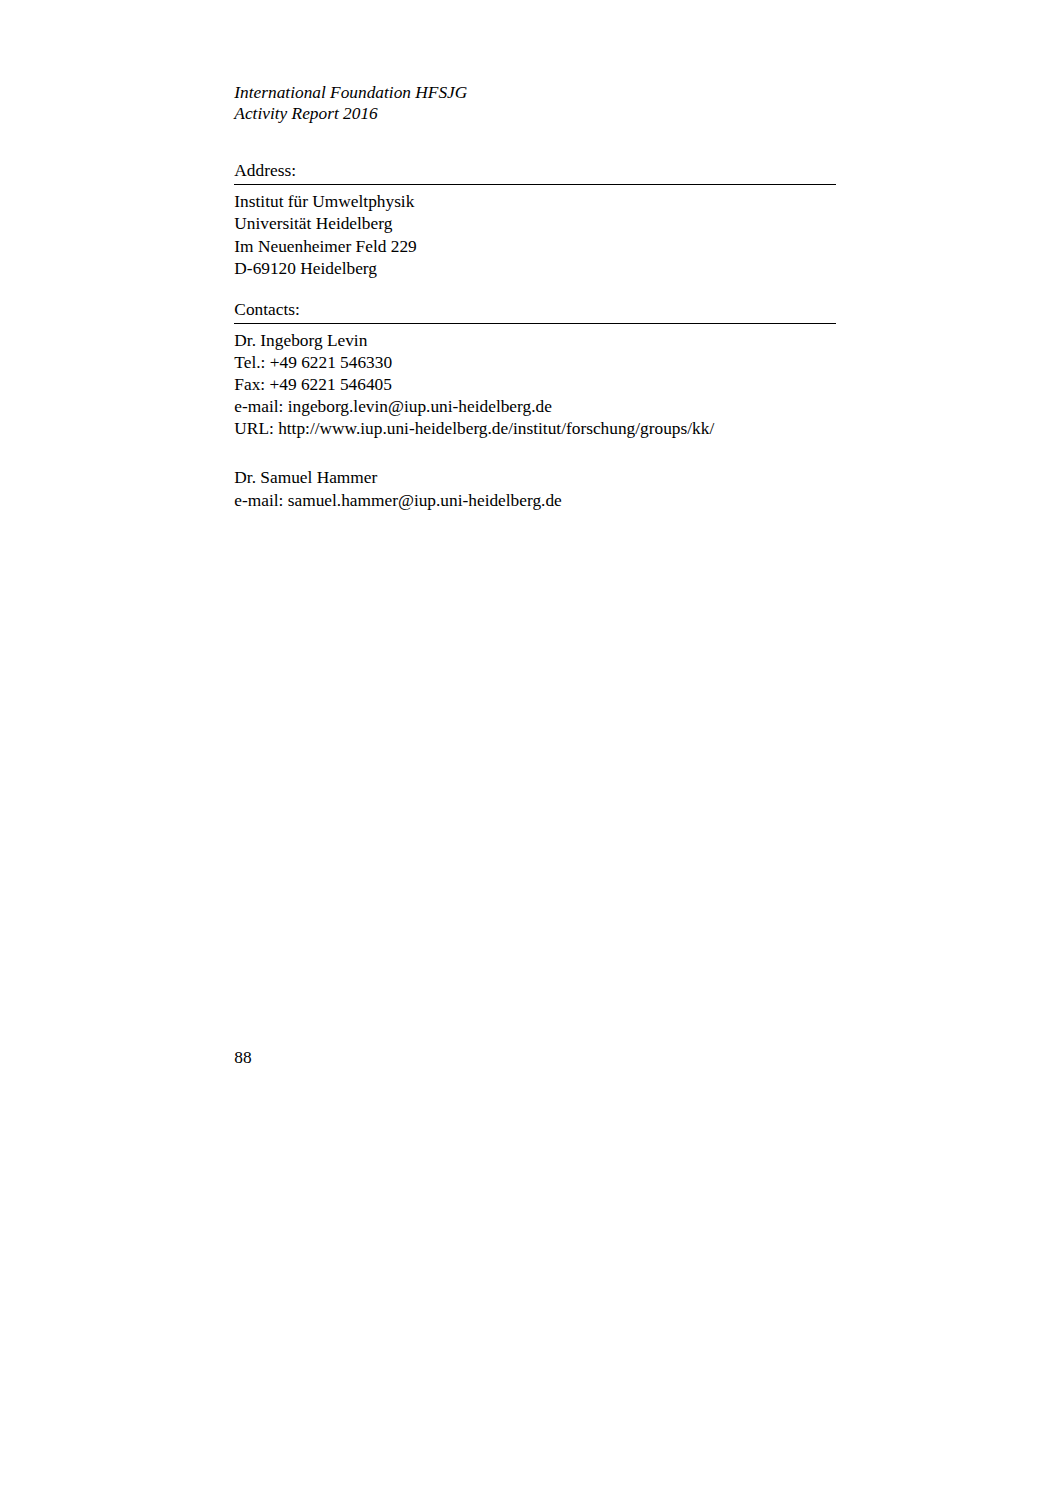International Foundation HFSJG
Activity Report 2016
Address:
Institut für Umweltphysik
Universität Heidelberg
Im Neuenheimer Feld 229
D-69120 Heidelberg
Contacts:
Dr. Ingeborg Levin
Tel.: +49 6221 546330
Fax: +49 6221 546405
e-mail: ingeborg.levin@iup.uni-heidelberg.de
URL: http://www.iup.uni-heidelberg.de/institut/forschung/groups/kk/
Dr. Samuel Hammer
e-mail: samuel.hammer@iup.uni-heidelberg.de
88